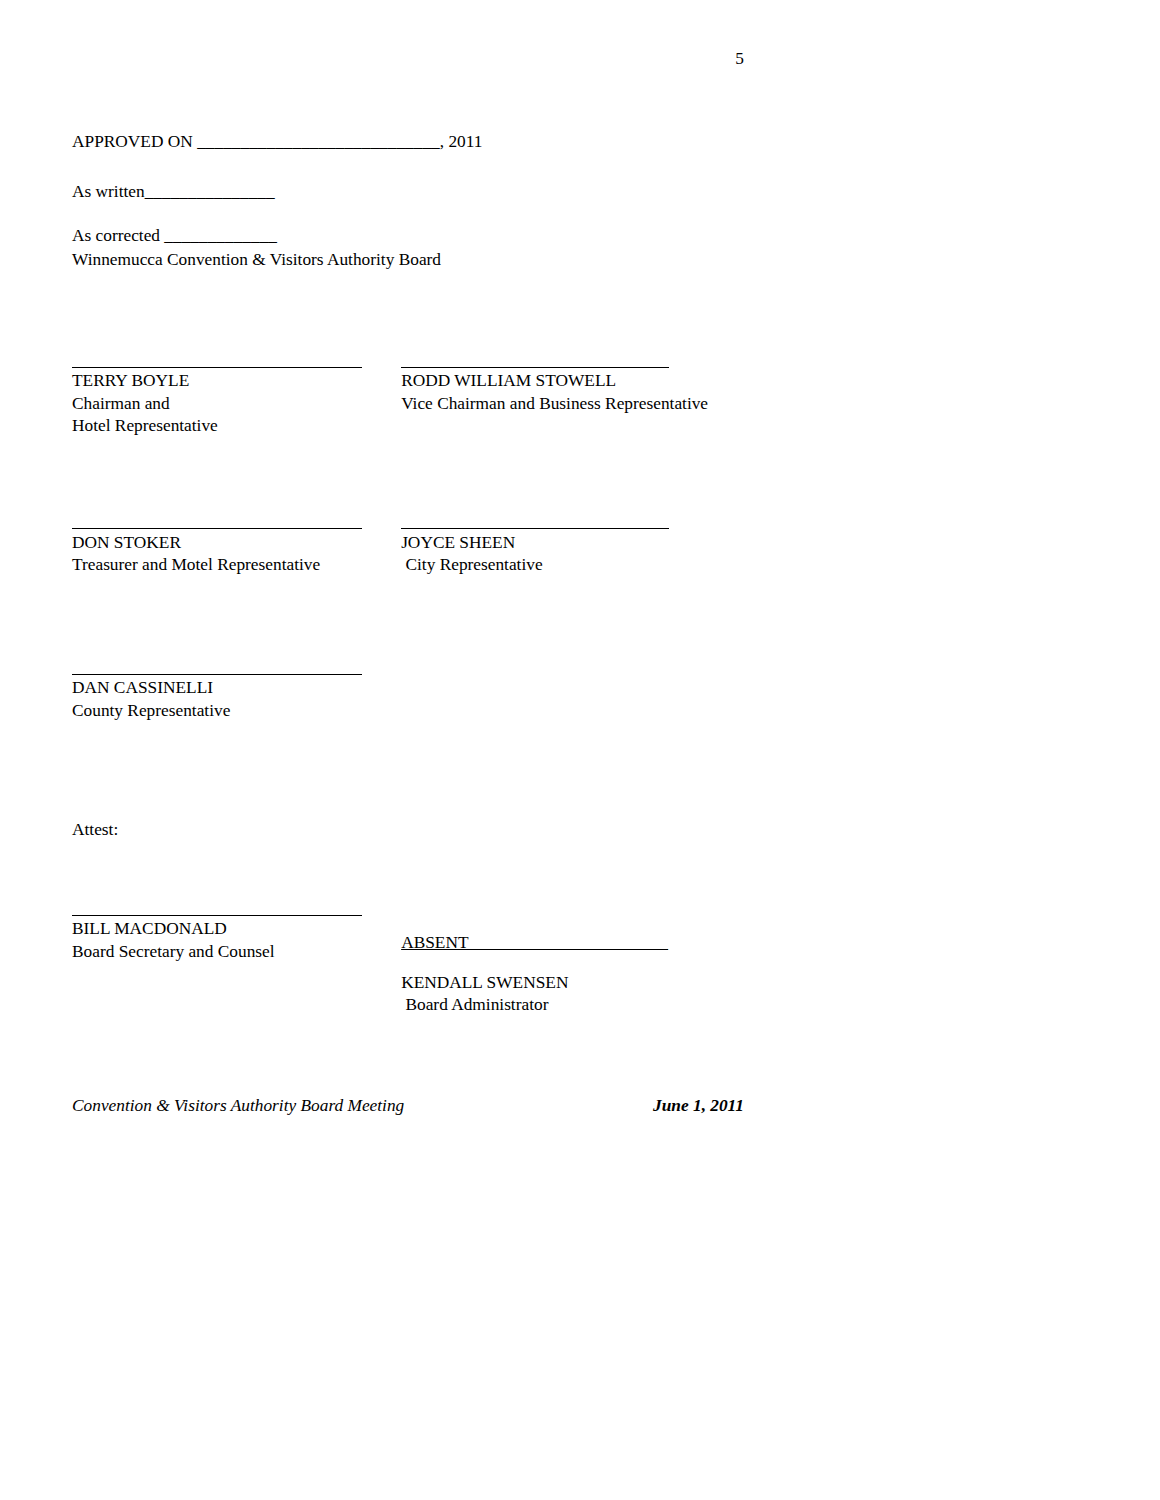5
APPROVED ON ____________________________, 2011
As written_______________
As corrected _____________
Winnemucca Convention & Visitors Authority Board
| Terry Boyle Chairman and Hotel Representative | Rodd William Stowell Vice Chairman and Business Representative |
| Don Stoker Treasurer and Motel Representative | Joyce Sheen City Representative |
| Dan Cassinelli County Representative | |
Attest:
| Bill MacDonald Board Secretary and Counsel | Absent_______________________ Kendall Swensen Board Administrator |
Convention & Visitors Authority Board Meeting June 1, 2011